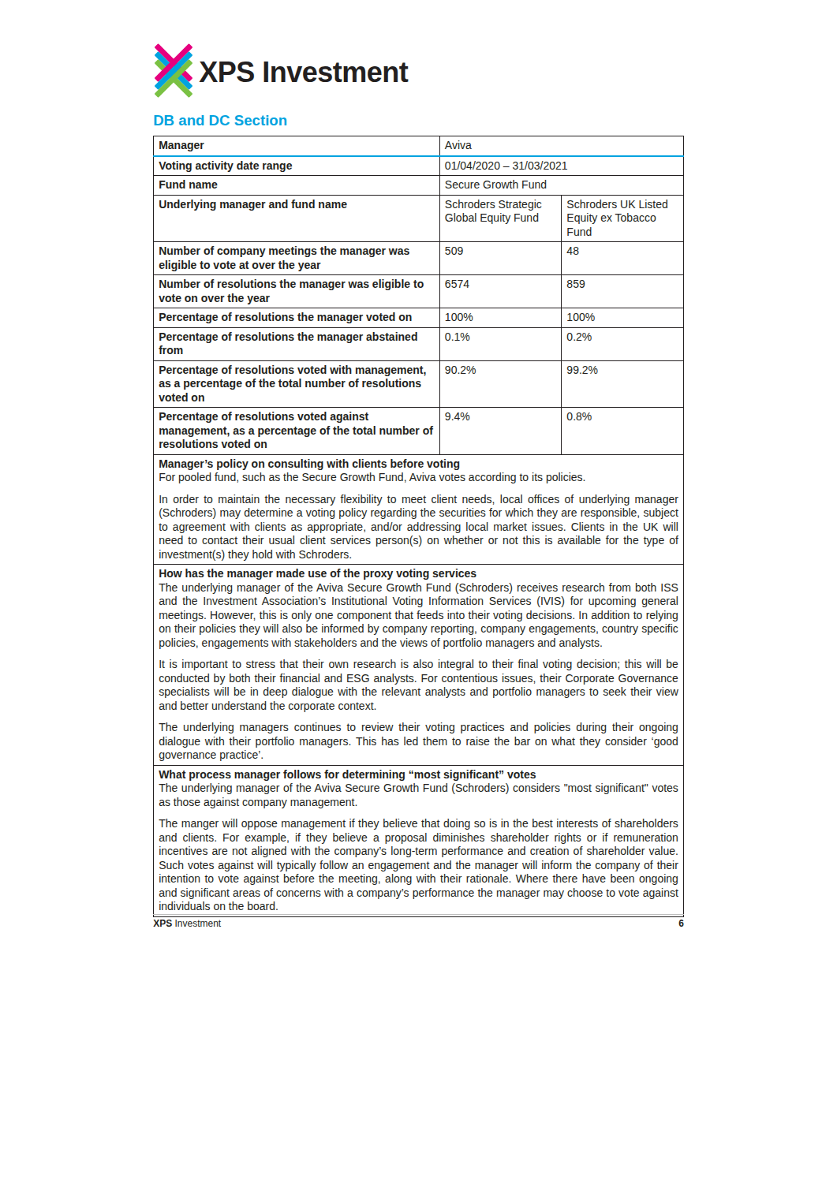XPS Investment
DB and DC Section
| Manager | Aviva |
| Voting activity date range | 01/04/2020 – 31/03/2021 |
| Fund name | Secure Growth Fund |
| Underlying manager and fund name | Schroders Strategic Global Equity Fund | Schroders UK Listed Equity ex Tobacco Fund |
| Number of company meetings the manager was eligible to vote at over the year | 509 | 48 |
| Number of resolutions the manager was eligible to vote on over the year | 6574 | 859 |
| Percentage of resolutions the manager voted on | 100% | 100% |
| Percentage of resolutions the manager abstained from | 0.1% | 0.2% |
| Percentage of resolutions voted with management, as a percentage of the total number of resolutions voted on | 90.2% | 99.2% |
| Percentage of resolutions voted against management, as a percentage of the total number of resolutions voted on | 9.4% | 0.8% |
| Manager’s policy on consulting with clients before voting For pooled fund, such as the Secure Growth Fund, Aviva votes according to its policies. In order to maintain the necessary flexibility to meet client needs, local offices of underlying manager (Schroders) may determine a voting policy regarding the securities for which they are responsible, subject to agreement with clients as appropriate, and/or addressing local market issues. Clients in the UK will need to contact their usual client services person(s) on whether or not this is available for the type of investment(s) they hold with Schroders. |
| How has the manager made use of the proxy voting services The underlying manager of the Aviva Secure Growth Fund (Schroders) receives research from both ISS and the Investment Association’s Institutional Voting Information Services (IVIS) for upcoming general meetings. However, this is only one component that feeds into their voting decisions. In addition to relying on their policies they will also be informed by company reporting, company engagements, country specific policies, engagements with stakeholders and the views of portfolio managers and analysts. It is important to stress that their own research is also integral to their final voting decision; this will be conducted by both their financial and ESG analysts. For contentious issues, their Corporate Governance specialists will be in deep dialogue with the relevant analysts and portfolio managers to seek their view and better understand the corporate context. The underlying managers continues to review their voting practices and policies during their ongoing dialogue with their portfolio managers. This has led them to raise the bar on what they consider ‘good governance practice’. |
| What process manager follows for determining “most significant” votes The underlying manager of the Aviva Secure Growth Fund (Schroders) considers "most significant" votes as those against company management. The manger will oppose management if they believe that doing so is in the best interests of shareholders and clients. For example, if they believe a proposal diminishes shareholder rights or if remuneration incentives are not aligned with the company’s long-term performance and creation of shareholder value. Such votes against will typically follow an engagement and the manager will inform the company of their intention to vote against before the meeting, along with their rationale. Where there have been ongoing and significant areas of concerns with a company’s performance the manager may choose to vote against individuals on the board. |
XPS Investment
6